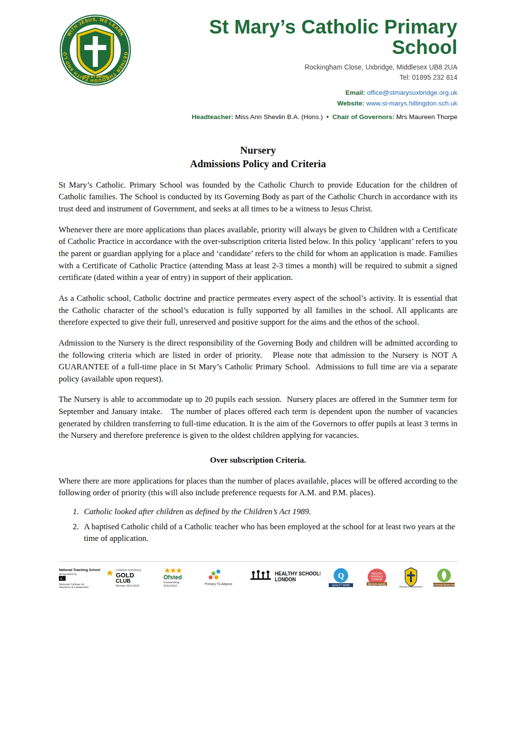WITH JESUS, WE LEARN TOGETHER THROUGH FAITH AND LOVE FIDE ET AMORE
St Mary’s Catholic Primary School
Rockingham Close, Uxbridge, Middlesex UB8 2UA
Tel: 01895 232 814
Email: office@stmarysuxbridge.org.uk
Website: www.st-marys.hillingdon.sch.uk
Headteacher: Miss Ann Shevlin B.A. (Hons.) • Chair of Governors: Mrs Maureen Thorpe
Nursery Admissions Policy and Criteria
St Mary’s Catholic. Primary School was founded by the Catholic Church to provide Education for the children of Catholic families. The School is conducted by its Governing Body as part of the Catholic Church in accordance with its trust deed and instrument of Government, and seeks at all times to be a witness to Jesus Christ.
Whenever there are more applications than places available, priority will always be given to Children with a Certificate of Catholic Practice in accordance with the over-subscription criteria listed below. In this policy ‘applicant’ refers to you the parent or guardian applying for a place and ‘candidate’ refers to the child for whom an application is made. Families with a Certificate of Catholic Practice (attending Mass at least 2-3 times a month) will be required to submit a signed certificate (dated within a year of entry) in support of their application.
As a Catholic school, Catholic doctrine and practice permeates every aspect of the school’s activity. It is essential that the Catholic character of the school’s education is fully supported by all families in the school. All applicants are therefore expected to give their full, unreserved and positive support for the aims and the ethos of the school.
Admission to the Nursery is the direct responsibility of the Governing Body and children will be admitted according to the following criteria which are listed in order of priority. Please note that admission to the Nursery is NOT A GUARANTEE of a full-time place in St Mary’s Catholic Primary School. Admissions to full time are via a separate policy (available upon request).
The Nursery is able to accommodate up to 20 pupils each session. Nursery places are offered in the Summer term for September and January intake. The number of places offered each term is dependent upon the number of vacancies generated by children transferring to full-time education. It is the aim of the Governors to offer pupils at least 3 terms in the Nursery and therefore preference is given to the oldest children applying for vacancies.
Over subscription Criteria.
Where there are more applications for places than the number of places available, places will be offered according to the following order of priority (this will also include preference requests for A.M. and P.M. places).
Catholic looked after children as defined by the Children’s Act 1989.
A baptised Catholic child of a Catholic teacher who has been employed at the school for at least two years at the time of application.
National Teaching School designated by ⚔ National College for Teaching & Leadership
LONDON SCHOOLS GOLD CLUB Member 2014-2015
Ofsted Outstanding 2011/2012
Primary TS Alliance
HEALTHY SCHOOLS LONDON
Q QUALITY MARK
HEALTHY SCHOOLS LONDON BRONZE AWARD
Diocese of Westminster
Eco-Schools Bronze Award